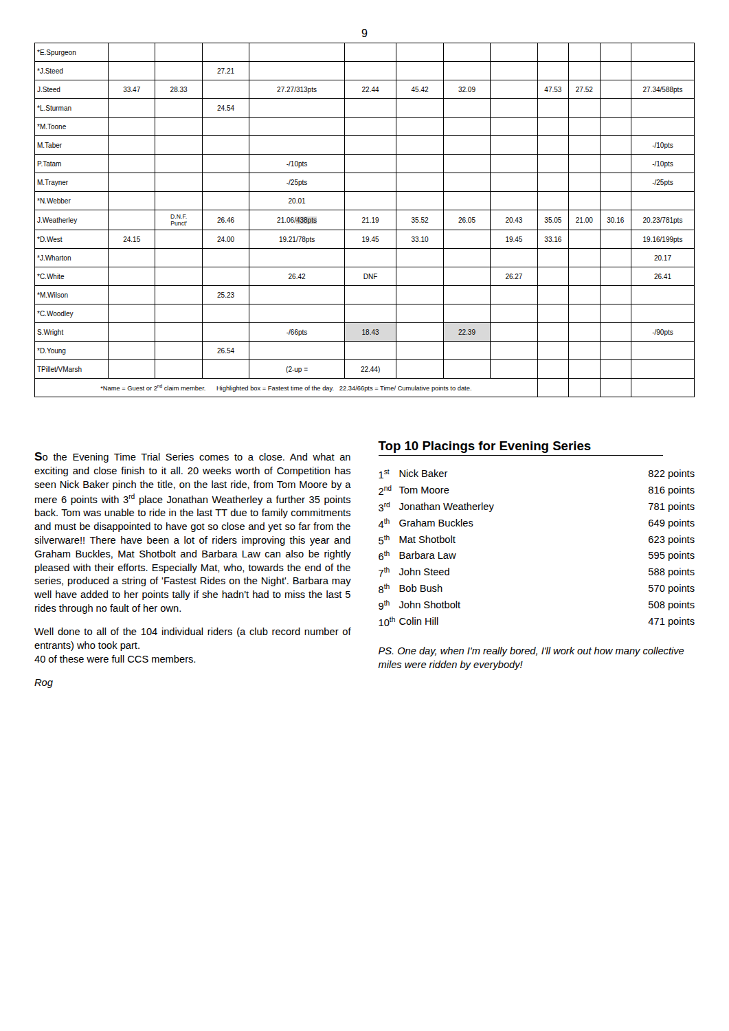9
| *E.Spurgeon | | | | | | | | | | | | |
| *J.Steed | | | 27.21 | | | | | | | | | |
| J.Steed | 33.47 | 28.33 | | 27.27/313pts | 22.44 | 45.42 | 32.09 | | 47.53 | 27.52 | | 27.34/588pts |
| *L.Sturman | | | 24.54 | | | | | | | | | |
| *M.Toone | | | | | | | | | | | | |
| M.Taber | | | | | | | | | | | | -/10pts |
| P.Tatam | | | | -/10pts | | | | | | | | -/10pts |
| M.Trayner | | | | -/25pts | | | | | | | | -/25pts |
| *N.Webber | | | | 20.01 | | | | | | | | |
| J.Weatherley | | D.N.F. Punct' | 26.46 | 21.06/ 438pts | 21.19 | 35.52 | 26.05 | 20.43 | 35.05 | 21.00 | 30.16 | 20.23/781pts |
| *D.West | 24.15 | | 24.00 | 19.21/78pts | 19.45 | 33.10 | | 19.45 | 33.16 | | | 19.16/199pts |
| *J.Wharton | | | | | | | | | | | | 20.17 |
| *C.White | | | | 26.42 | DNF | | | 26.27 | | | | 26.41 |
| *M.Wilson | | | 25.23 | | | | | | | | | |
| *C.Woodley | | | | | | | | | | | | |
| S.Wright | | | | -/66pts | 18.43 | | 22.39 | | | | | -/90pts |
| *D.Young | | | 26.54 | | | | | | | | | |
| TPillet/VMarsh | | | | (2-up = | 22.44) | | | | | | | |
| *Name = Guest or 2 nd claim member. Highlighted box = Fastest time of the day. 22.34/66pts = Time/ Cumulative points to date. | | | | |
So the Evening Time Trial Series comes to a close. And what an exciting and close finish to it all. 20 weeks worth of Competition has seen Nick Baker pinch the title, on the last ride, from Tom Moore by a mere 6 points with 3rd place Jonathan Weatherley a further 35 points back. Tom was unable to ride in the last TT due to family commitments and must be disappointed to have got so close and yet so far from the silverware!! There have been a lot of riders improving this year and Graham Buckles, Mat Shotbolt and Barbara Law can also be rightly pleased with their efforts. Especially Mat, who, towards the end of the series, produced a string of 'Fastest Rides on the Night'. Barbara may well have added to her points tally if she hadn't had to miss the last 5 rides through no fault of her own.
Well done to all of the 104 individual riders (a club record number of entrants) who took part.
40 of these were full CCS members.
Rog
Top 10 Placings for Evening Series
1st Nick Baker 822 points
2nd Tom Moore 816 points
3rd Jonathan Weatherley 781 points
4th Graham Buckles 649 points
5th Mat Shotbolt 623 points
6th Barbara Law 595 points
7th John Steed 588 points
8th Bob Bush 570 points
9th John Shotbolt 508 points
10th Colin Hill 471 points
PS. One day, when I'm really bored, I'll work out how many collective miles were ridden by everybody!